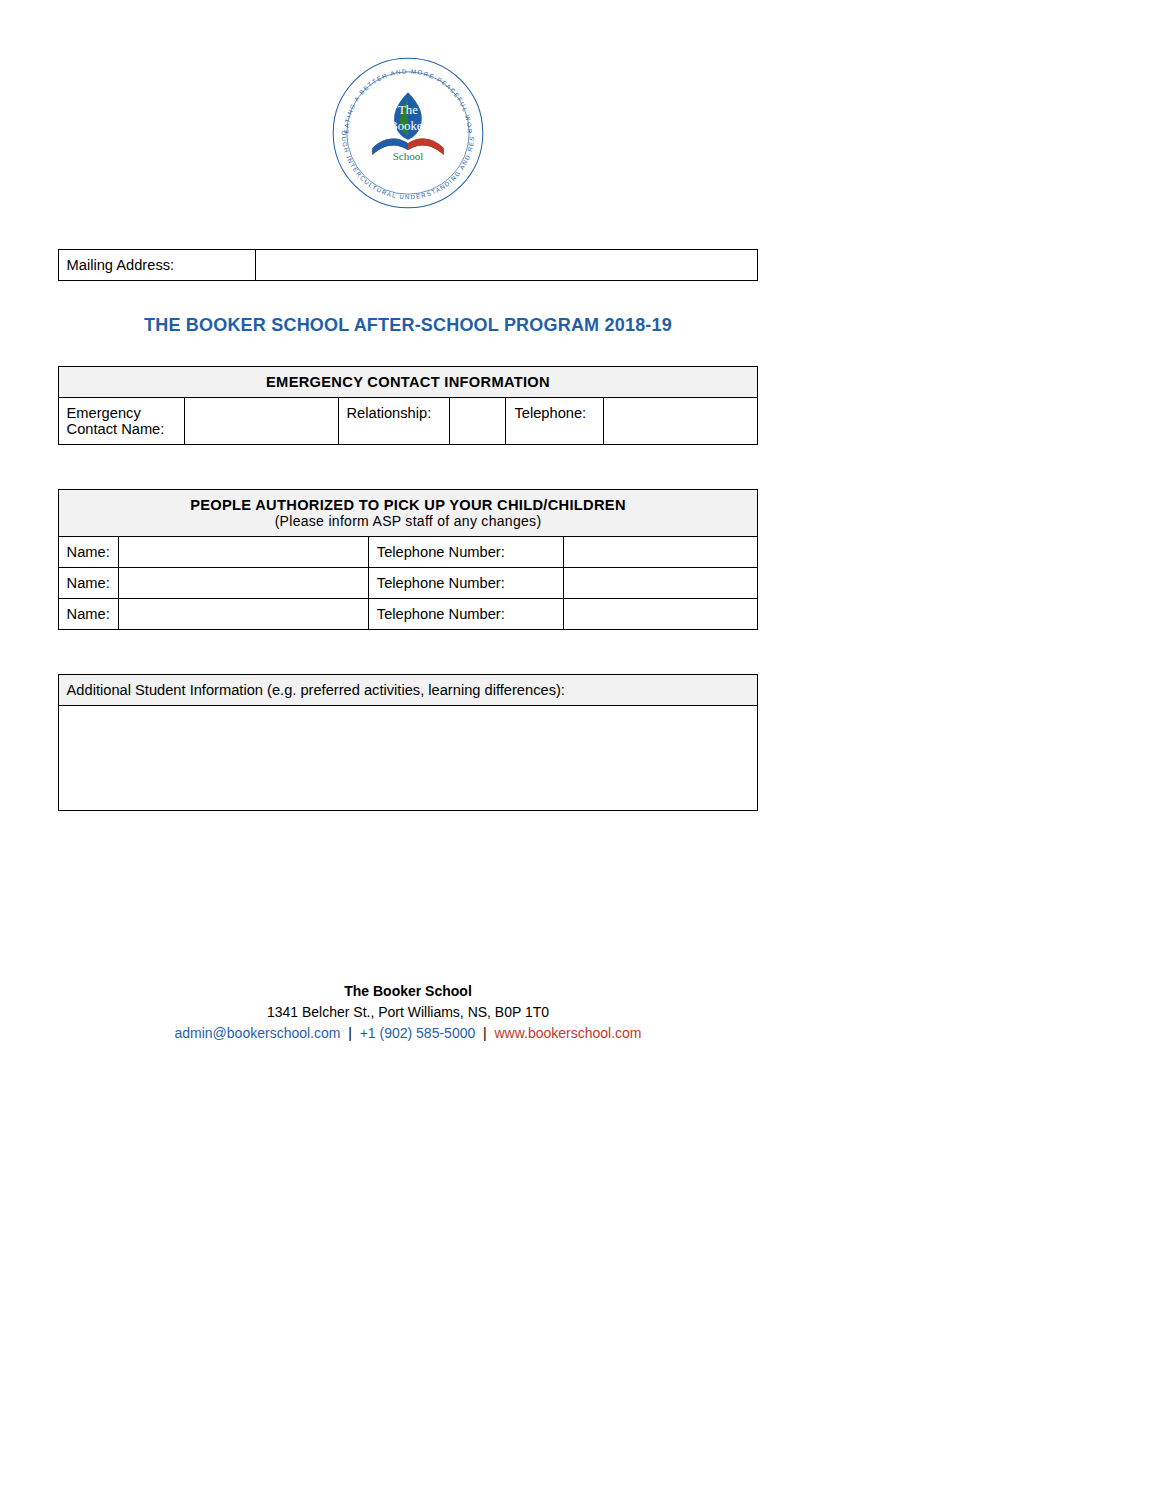CREATING A BETTER AND MORE PEACEFUL WORLD THROUGH INTERCULTURAL UNDERSTANDING AND RESPECT The Booker School
| Mailing Address: | |
THE BOOKER SCHOOL AFTER-SCHOOL PROGRAM 2018-19
| EMERGENCY CONTACT INFORMATION |
| Emergency Contact Name: | | Relationship: | | Telephone: | |
| PEOPLE AUTHORIZED TO PICK UP YOUR CHILD/CHILDREN (Please inform ASP staff of any changes) |
| Name: | | Telephone Number: | |
| Name: | | Telephone Number: | |
| Name: | | Telephone Number: | |
| Additional Student Information (e.g. preferred activities, learning differences): |
The Booker School
1341 Belcher St., Port Williams, NS, B0P 1T0
admin@bookerschool.com | +1 (902) 585-5000 | www.bookerschool.com